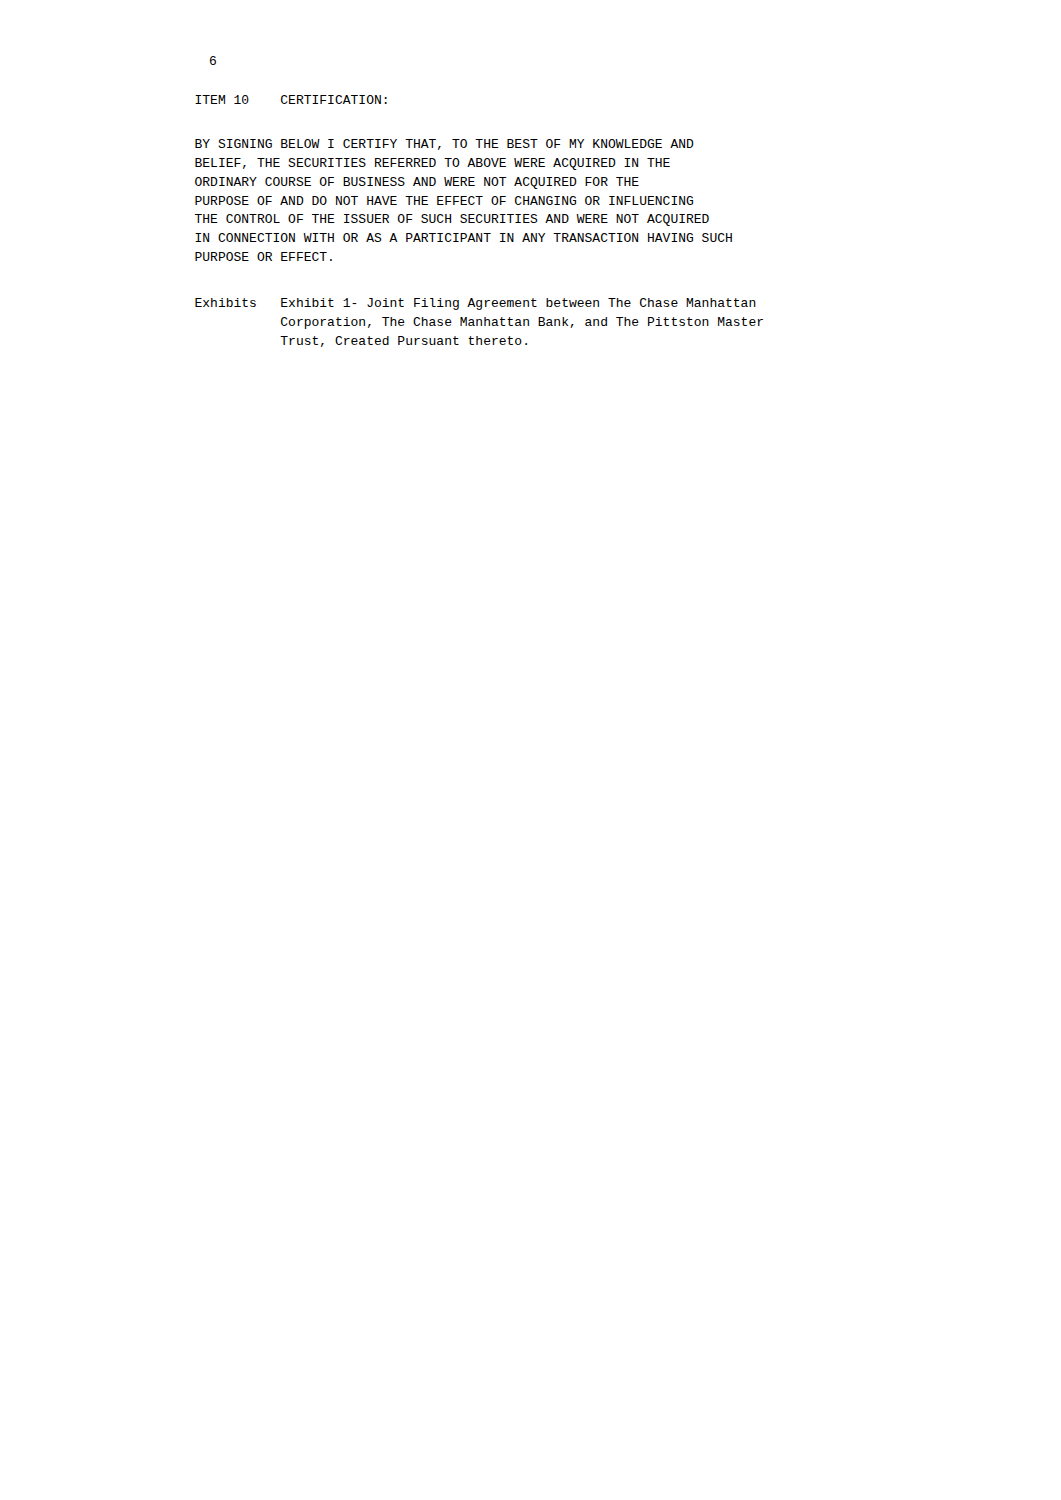6
ITEM 10 CERTIFICATION:
BY SIGNING BELOW I CERTIFY THAT, TO THE BEST OF MY KNOWLEDGE AND BELIEF, THE SECURITIES REFERRED TO ABOVE WERE ACQUIRED IN THE ORDINARY COURSE OF BUSINESS AND WERE NOT ACQUIRED FOR THE PURPOSE OF AND DO NOT HAVE THE EFFECT OF CHANGING OR INFLUENCING THE CONTROL OF THE ISSUER OF SUCH SECURITIES AND WERE NOT ACQUIRED IN CONNECTION WITH OR AS A PARTICIPANT IN ANY TRANSACTION HAVING SUCH PURPOSE OR EFFECT.
Exhibits Exhibit 1- Joint Filing Agreement between The Chase Manhattan Corporation, The Chase Manhattan Bank, and The Pittston Master Trust, Created Pursuant thereto.